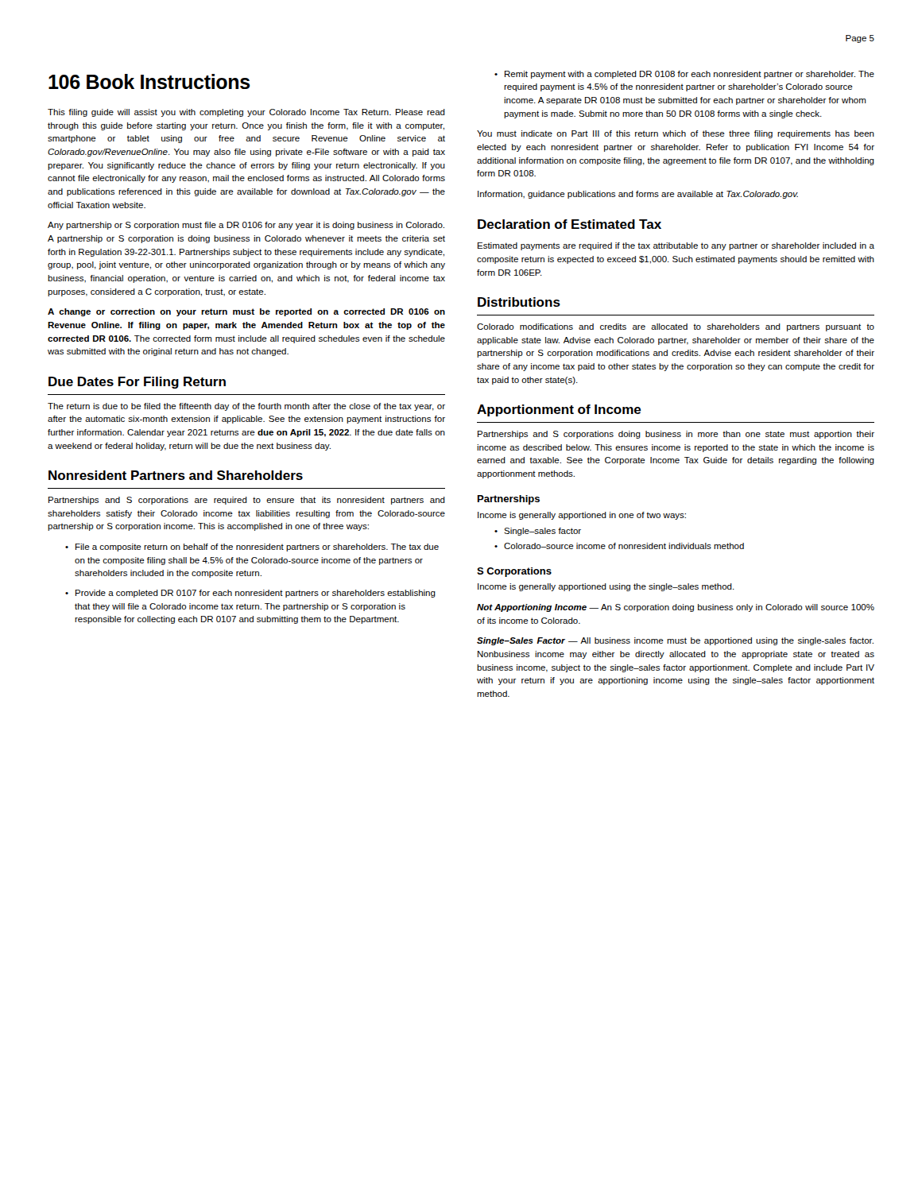Page 5
106 Book Instructions
This filing guide will assist you with completing your Colorado Income Tax Return. Please read through this guide before starting your return. Once you finish the form, file it with a computer, smartphone or tablet using our free and secure Revenue Online service at Colorado.gov/RevenueOnline. You may also file using private e-File software or with a paid tax preparer. You significantly reduce the chance of errors by filing your return electronically. If you cannot file electronically for any reason, mail the enclosed forms as instructed. All Colorado forms and publications referenced in this guide are available for download at Tax.Colorado.gov — the official Taxation website.
Any partnership or S corporation must file a DR 0106 for any year it is doing business in Colorado. A partnership or S corporation is doing business in Colorado whenever it meets the criteria set forth in Regulation 39-22-301.1. Partnerships subject to these requirements include any syndicate, group, pool, joint venture, or other unincorporated organization through or by means of which any business, financial operation, or venture is carried on, and which is not, for federal income tax purposes, considered a C corporation, trust, or estate.
A change or correction on your return must be reported on a corrected DR 0106 on Revenue Online. If filing on paper, mark the Amended Return box at the top of the corrected DR 0106. The corrected form must include all required schedules even if the schedule was submitted with the original return and has not changed.
Due Dates For Filing Return
The return is due to be filed the fifteenth day of the fourth month after the close of the tax year, or after the automatic six-month extension if applicable. See the extension payment instructions for further information. Calendar year 2021 returns are due on April 15, 2022. If the due date falls on a weekend or federal holiday, return will be due the next business day.
Nonresident Partners and Shareholders
Partnerships and S corporations are required to ensure that its nonresident partners and shareholders satisfy their Colorado income tax liabilities resulting from the Colorado-source partnership or S corporation income. This is accomplished in one of three ways:
File a composite return on behalf of the nonresident partners or shareholders. The tax due on the composite filing shall be 4.5% of the Colorado-source income of the partners or shareholders included in the composite return.
Provide a completed DR 0107 for each nonresident partners or shareholders establishing that they will file a Colorado income tax return. The partnership or S corporation is responsible for collecting each DR 0107 and submitting them to the Department.
Remit payment with a completed DR 0108 for each nonresident partner or shareholder. The required payment is 4.5% of the nonresident partner or shareholder’s Colorado source income. A separate DR 0108 must be submitted for each partner or shareholder for whom payment is made. Submit no more than 50 DR 0108 forms with a single check.
You must indicate on Part III of this return which of these three filing requirements has been elected by each nonresident partner or shareholder. Refer to publication FYI Income 54 for additional information on composite filing, the agreement to file form DR 0107, and the withholding form DR 0108.
Information, guidance publications and forms are available at Tax.Colorado.gov.
Declaration of Estimated Tax
Estimated payments are required if the tax attributable to any partner or shareholder included in a composite return is expected to exceed $1,000. Such estimated payments should be remitted with form DR 106EP.
Distributions
Colorado modifications and credits are allocated to shareholders and partners pursuant to applicable state law. Advise each Colorado partner, shareholder or member of their share of the partnership or S corporation modifications and credits. Advise each resident shareholder of their share of any income tax paid to other states by the corporation so they can compute the credit for tax paid to other state(s).
Apportionment of Income
Partnerships and S corporations doing business in more than one state must apportion their income as described below. This ensures income is reported to the state in which the income is earned and taxable. See the Corporate Income Tax Guide for details regarding the following apportionment methods.
Partnerships
Income is generally apportioned in one of two ways:
Single–sales factor
Colorado–source income of nonresident individuals method
S Corporations
Income is generally apportioned using the single–sales method.
Not Apportioning Income — An S corporation doing business only in Colorado will source 100% of its income to Colorado.
Single–Sales Factor — All business income must be apportioned using the single-sales factor. Nonbusiness income may either be directly allocated to the appropriate state or treated as business income, subject to the single–sales factor apportionment. Complete and include Part IV with your return if you are apportioning income using the single–sales factor apportionment method.